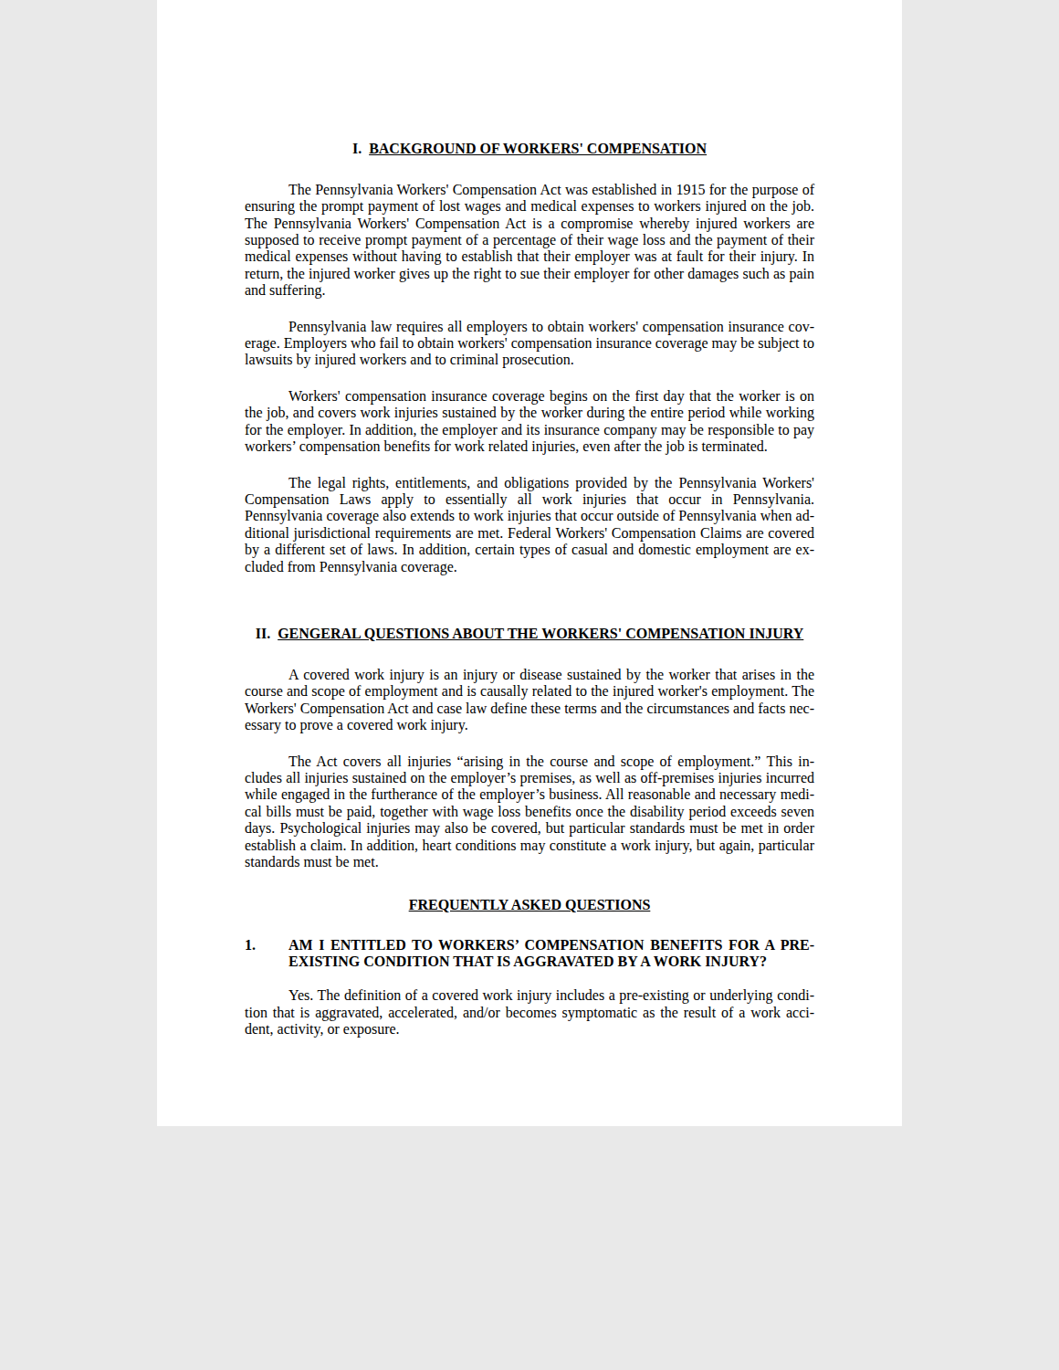I. BACKGROUND OF WORKERS' COMPENSATION
The Pennsylvania Workers' Compensation Act was established in 1915 for the purpose of ensuring the prompt payment of lost wages and medical expenses to workers injured on the job. The Pennsylvania Workers' Compensation Act is a compromise whereby injured workers are supposed to receive prompt payment of a percentage of their wage loss and the payment of their medical expenses without having to establish that their employer was at fault for their injury. In return, the injured worker gives up the right to sue their employer for other damages such as pain and suffering.
Pennsylvania law requires all employers to obtain workers' compensation insurance coverage. Employers who fail to obtain workers' compensation insurance coverage may be subject to lawsuits by injured workers and to criminal prosecution.
Workers' compensation insurance coverage begins on the first day that the worker is on the job, and covers work injuries sustained by the worker during the entire period while working for the employer. In addition, the employer and its insurance company may be responsible to pay workers’ compensation benefits for work related injuries, even after the job is terminated.
The legal rights, entitlements, and obligations provided by the Pennsylvania Workers' Compensation Laws apply to essentially all work injuries that occur in Pennsylvania. Pennsylvania coverage also extends to work injuries that occur outside of Pennsylvania when additional jurisdictional requirements are met. Federal Workers' Compensation Claims are covered by a different set of laws. In addition, certain types of casual and domestic employment are excluded from Pennsylvania coverage.
II. GENGERAL QUESTIONS ABOUT THE WORKERS' COMPENSATION INJURY
A covered work injury is an injury or disease sustained by the worker that arises in the course and scope of employment and is causally related to the injured worker's employment. The Workers' Compensation Act and case law define these terms and the circumstances and facts necessary to prove a covered work injury.
The Act covers all injuries “arising in the course and scope of employment.” This includes all injuries sustained on the employer’s premises, as well as off-premises injuries incurred while engaged in the furtherance of the employer’s business. All reasonable and necessary medical bills must be paid, together with wage loss benefits once the disability period exceeds seven days. Psychological injuries may also be covered, but particular standards must be met in order establish a claim. In addition, heart conditions may constitute a work injury, but again, particular standards must be met.
FREQUENTLY ASKED QUESTIONS
1. AM I ENTITLED TO WORKERS’ COMPENSATION BENEFITS FOR A PRE-EXISTING CONDITION THAT IS AGGRAVATED BY A WORK INJURY?
Yes. The definition of a covered work injury includes a pre-existing or underlying condition that is aggravated, accelerated, and/or becomes symptomatic as the result of a work accident, activity, or exposure.